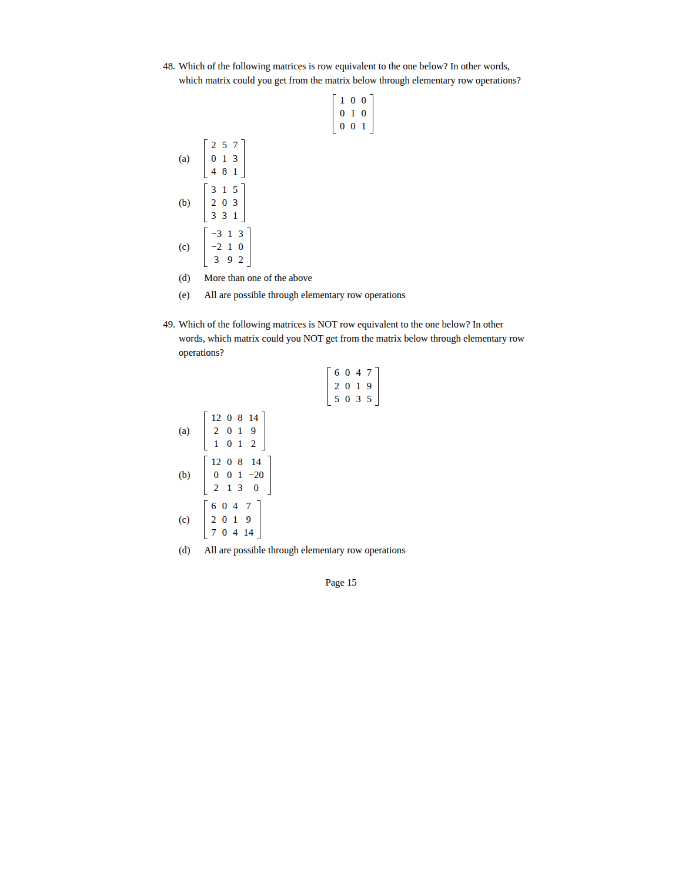48.
Which of the following matrices is row equivalent to the one below? In other words, which matrix could you get from the matrix below through elementary row operations?
| 1 | 0 | 0 |
| 0 | 1 | 0 |
| 0 | 0 | 1 |
(a)
| 2 | 5 | 7 |
| 0 | 1 | 3 |
| 4 | 8 | 1 |
(b)
| 3 | 1 | 5 |
| 2 | 0 | 3 |
| 3 | 3 | 1 |
(c)
| −3 | 1 | 3 |
| −2 | 1 | 0 |
| 3 | 9 | 2 |
(d) More than one of the above
(e) All are possible through elementary row operations
49.
Which of the following matrices is NOT row equivalent to the one below? In other words, which matrix could you NOT get from the matrix below through elementary row operations?
| 6 | 0 | 4 | 7 |
| 2 | 0 | 1 | 9 |
| 5 | 0 | 3 | 5 |
(a)
| 12 | 0 | 8 | 14 |
| 2 | 0 | 1 | 9 |
| 1 | 0 | 1 | 2 |
(b)
| 12 | 0 | 8 | 14 |
| 0 | 0 | 1 | −20 |
| 2 | 1 | 3 | 0 |
(c)
| 6 | 0 | 4 | 7 |
| 2 | 0 | 1 | 9 |
| 7 | 0 | 4 | 14 |
(d) All are possible through elementary row operations
Page 15